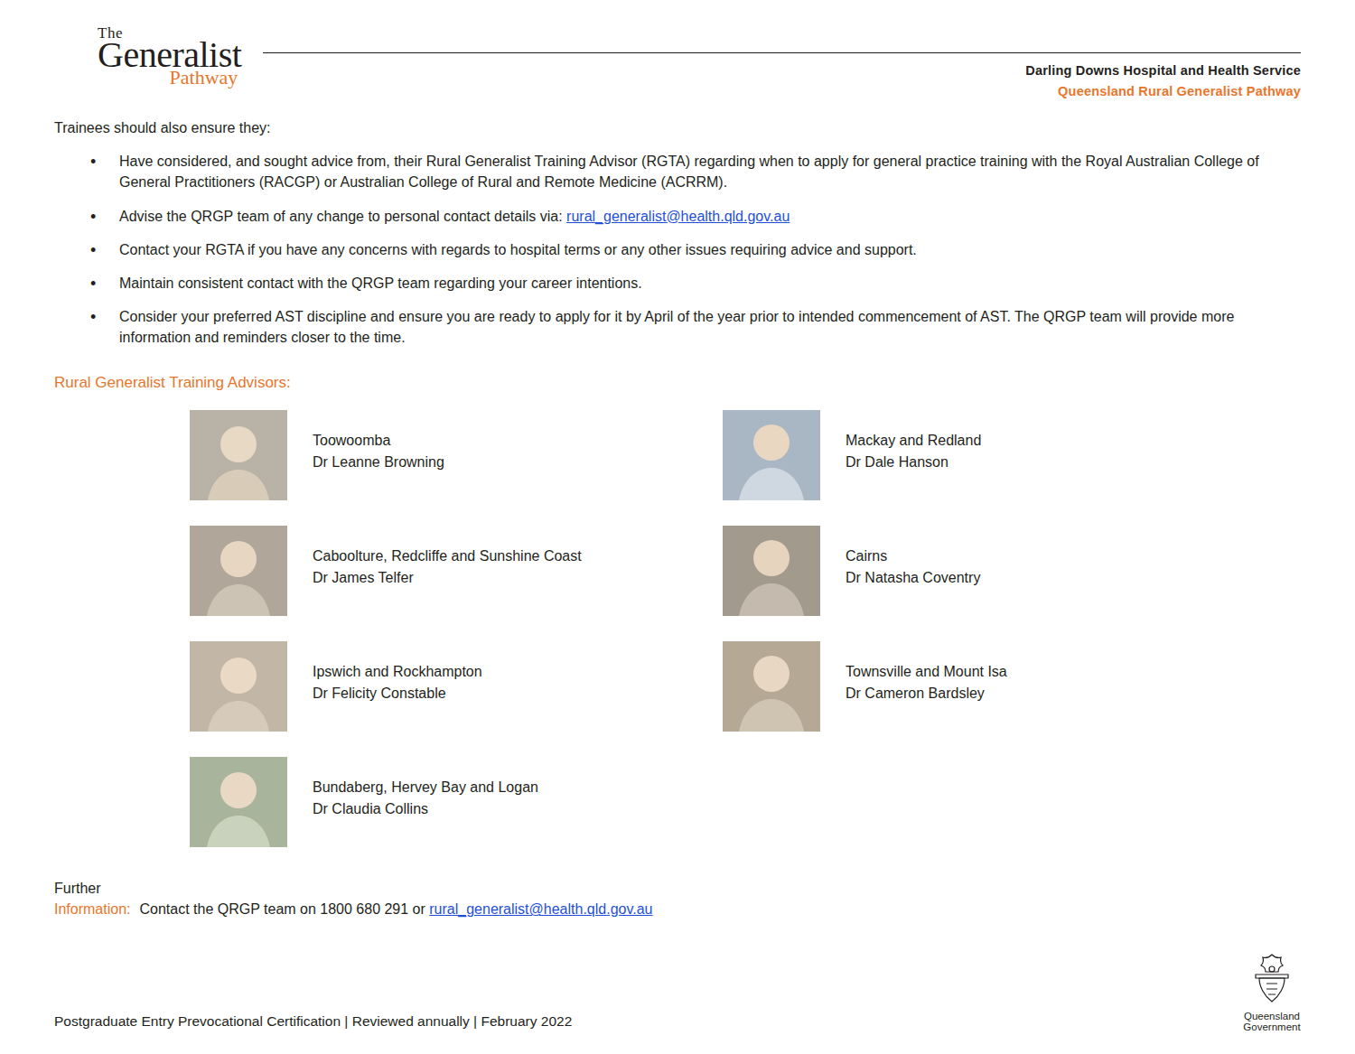The Generalist Pathway
Darling Downs Hospital and Health Service
Queensland Rural Generalist Pathway
Trainees should also ensure they:
Have considered, and sought advice from, their Rural Generalist Training Advisor (RGTA) regarding when to apply for general practice training with the Royal Australian College of General Practitioners (RACGP) or Australian College of Rural and Remote Medicine (ACRRM).
Advise the QRGP team of any change to personal contact details via: rural_generalist@health.qld.gov.au
Contact your RGTA if you have any concerns with regards to hospital terms or any other issues requiring advice and support.
Maintain consistent contact with the QRGP team regarding your career intentions.
Consider your preferred AST discipline and ensure you are ready to apply for it by April of the year prior to intended commencement of AST. The QRGP team will provide more information and reminders closer to the time.
Rural Generalist Training Advisors:
Toowoomba Dr Leanne Browning
Mackay and Redland Dr Dale Hanson
Caboolture, Redcliffe and Sunshine Coast Dr James Telfer
Cairns Dr Natasha Coventry
Ipswich and Rockhampton Dr Felicity Constable
Townsville and Mount Isa Dr Cameron Bardsley
Bundaberg, Hervey Bay and Logan Dr Claudia Collins
Further
Information: Contact the QRGP team on 1800 680 291 or rural_generalist@health.qld.gov.au
Postgraduate Entry Prevocational Certification | Reviewed annually | February 2022
Queensland Government